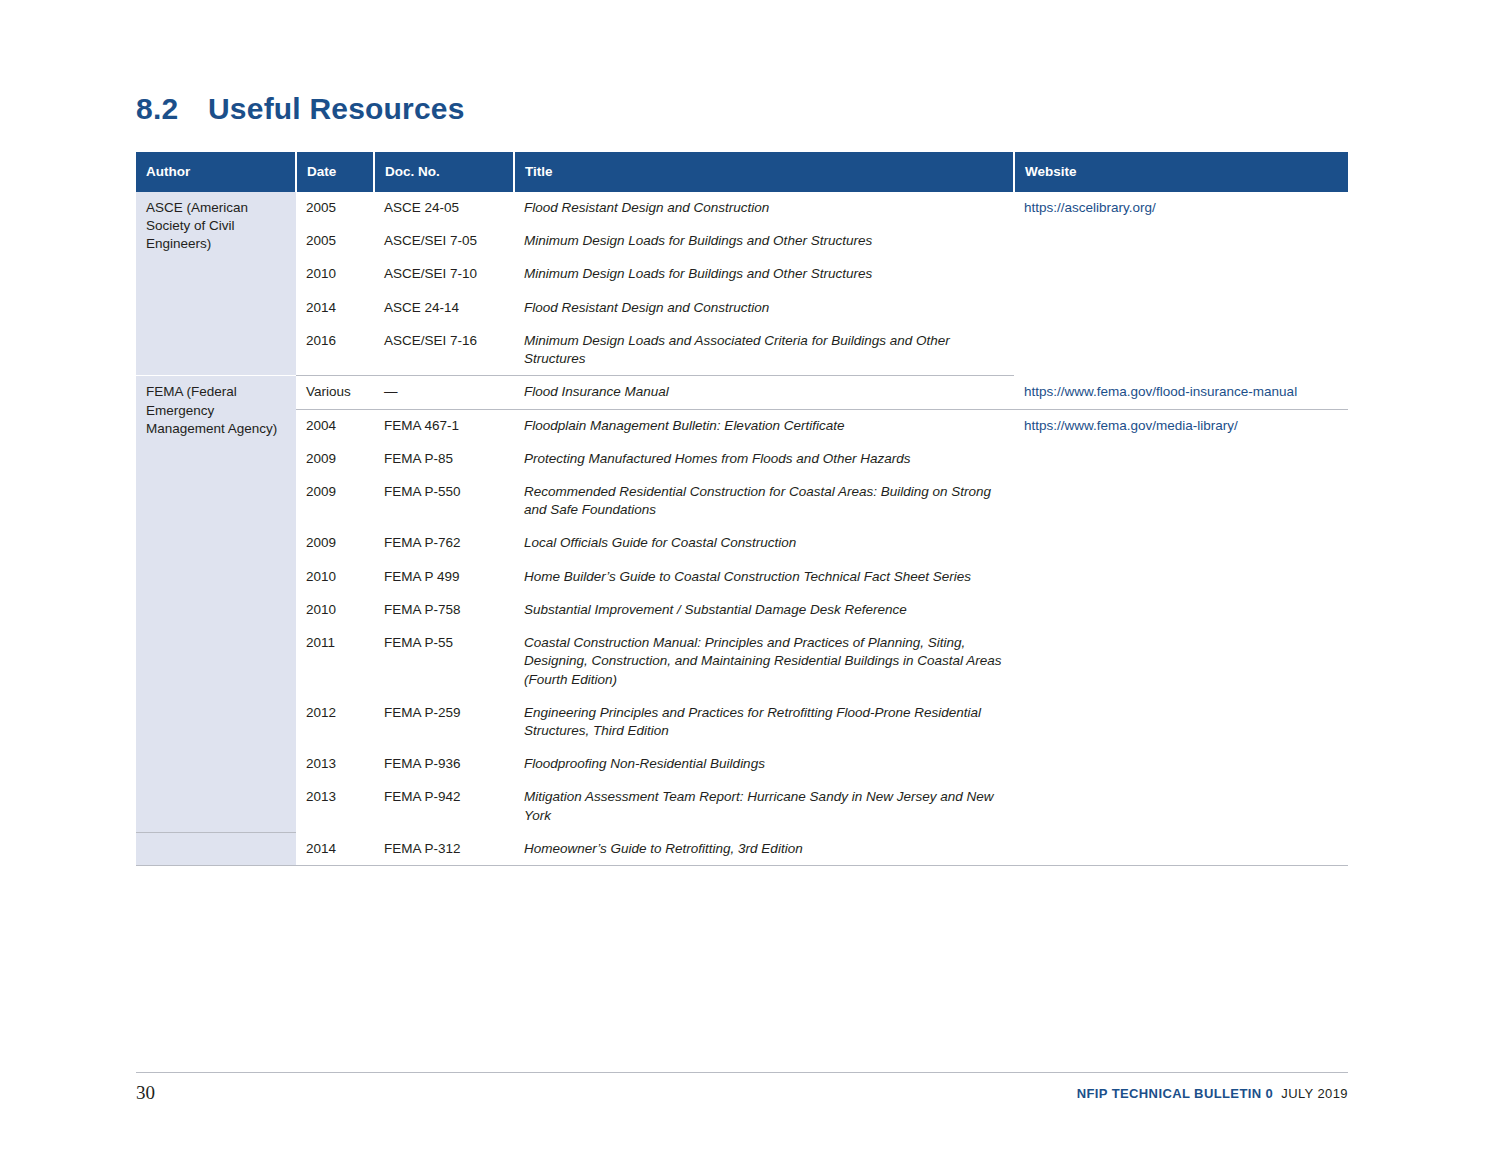8.2 Useful Resources
| Author | Date | Doc. No. | Title | Website |
| --- | --- | --- | --- | --- |
| ASCE (American Society of Civil Engineers) | 2005 | ASCE 24-05 | Flood Resistant Design and Construction | https://ascelibrary.org/ |
| 2005 | ASCE/SEI 7-05 | Minimum Design Loads for Buildings and Other Structures |
| 2010 | ASCE/SEI 7-10 | Minimum Design Loads for Buildings and Other Structures |
| 2014 | ASCE 24-14 | Flood Resistant Design and Construction |
| 2016 | ASCE/SEI 7-16 | Minimum Design Loads and Associated Criteria for Buildings and Other Structures |
| FEMA (Federal Emergency Management Agency) | Various | — | Flood Insurance Manual | https://www.fema.gov/flood-insurance-manual |
| 2004 | FEMA 467-1 | Floodplain Management Bulletin: Elevation Certificate | https://www.fema.gov/media-library/ |
| 2009 | FEMA P-85 | Protecting Manufactured Homes from Floods and Other Hazards |
| 2009 | FEMA P-550 | Recommended Residential Construction for Coastal Areas: Building on Strong and Safe Foundations |
| 2009 | FEMA P-762 | Local Officials Guide for Coastal Construction |
| 2010 | FEMA P 499 | Home Builder’s Guide to Coastal Construction Technical Fact Sheet Series |
| 2010 | FEMA P-758 | Substantial Improvement / Substantial Damage Desk Reference |
| 2011 | FEMA P-55 | Coastal Construction Manual: Principles and Practices of Planning, Siting, Designing, Construction, and Maintaining Residential Buildings in Coastal Areas (Fourth Edition) |
| 2012 | FEMA P-259 | Engineering Principles and Practices for Retrofitting Flood-Prone Residential Structures, Third Edition |
| 2013 | FEMA P-936 | Floodproofing Non-Residential Buildings |
| 2013 | FEMA P-942 | Mitigation Assessment Team Report: Hurricane Sandy in New Jersey and New York |
| | 2014 | FEMA P-312 | Homeowner’s Guide to Retrofitting, 3rd Edition | |
30
NFIP TECHNICAL BULLETIN 0 JULY 2019